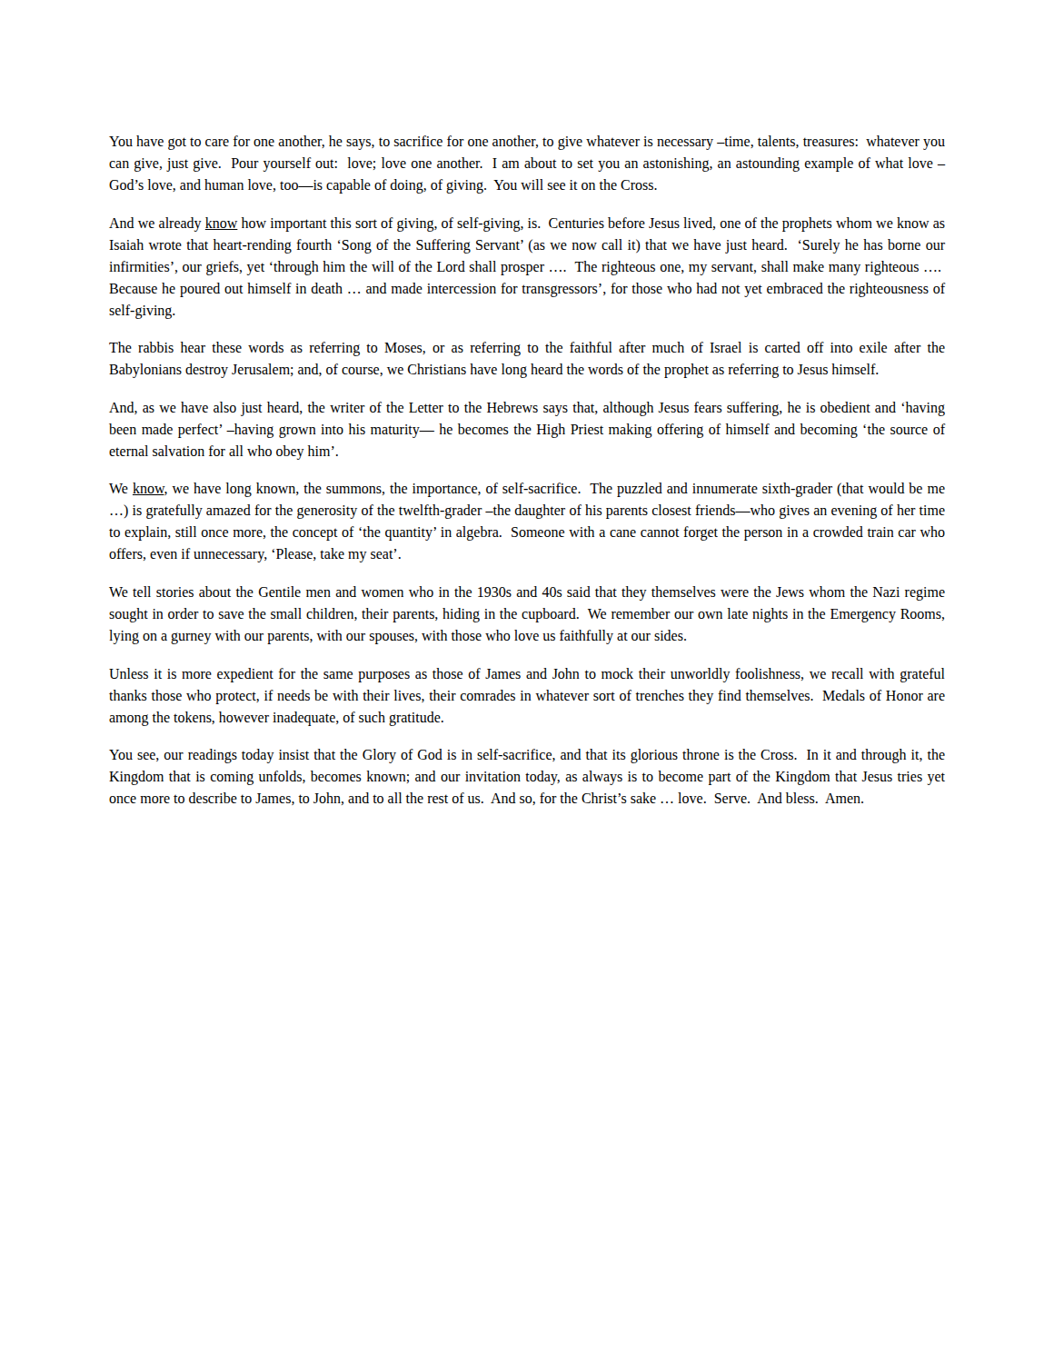You have got to care for one another, he says, to sacrifice for one another, to give whatever is necessary –time, talents, treasures: whatever you can give, just give. Pour yourself out: love; love one another. I am about to set you an astonishing, an astounding example of what love – God’s love, and human love, too—is capable of doing, of giving. You will see it on the Cross.
And we already know how important this sort of giving, of self-giving, is. Centuries before Jesus lived, one of the prophets whom we know as Isaiah wrote that heart-rending fourth ‘Song of the Suffering Servant’ (as we now call it) that we have just heard. ‘Surely he has borne our infirmities’, our griefs, yet ‘through him the will of the Lord shall prosper …. The righteous one, my servant, shall make many righteous …. Because he poured out himself in death … and made intercession for transgressors’, for those who had not yet embraced the righteousness of self-giving.
The rabbis hear these words as referring to Moses, or as referring to the faithful after much of Israel is carted off into exile after the Babylonians destroy Jerusalem; and, of course, we Christians have long heard the words of the prophet as referring to Jesus himself.
And, as we have also just heard, the writer of the Letter to the Hebrews says that, although Jesus fears suffering, he is obedient and ‘having been made perfect’ –having grown into his maturity— he becomes the High Priest making offering of himself and becoming ‘the source of eternal salvation for all who obey him’.
We know, we have long known, the summons, the importance, of self-sacrifice. The puzzled and innumerate sixth-grader (that would be me …) is gratefully amazed for the generosity of the twelfth-grader –the daughter of his parents closest friends—who gives an evening of her time to explain, still once more, the concept of ‘the quantity’ in algebra. Someone with a cane cannot forget the person in a crowded train car who offers, even if unnecessary, ‘Please, take my seat’.
We tell stories about the Gentile men and women who in the 1930s and 40s said that they themselves were the Jews whom the Nazi regime sought in order to save the small children, their parents, hiding in the cupboard. We remember our own late nights in the Emergency Rooms, lying on a gurney with our parents, with our spouses, with those who love us faithfully at our sides.
Unless it is more expedient for the same purposes as those of James and John to mock their unworldly foolishness, we recall with grateful thanks those who protect, if needs be with their lives, their comrades in whatever sort of trenches they find themselves. Medals of Honor are among the tokens, however inadequate, of such gratitude.
You see, our readings today insist that the Glory of God is in self-sacrifice, and that its glorious throne is the Cross. In it and through it, the Kingdom that is coming unfolds, becomes known; and our invitation today, as always is to become part of the Kingdom that Jesus tries yet once more to describe to James, to John, and to all the rest of us. And so, for the Christ’s sake … love. Serve. And bless. Amen.